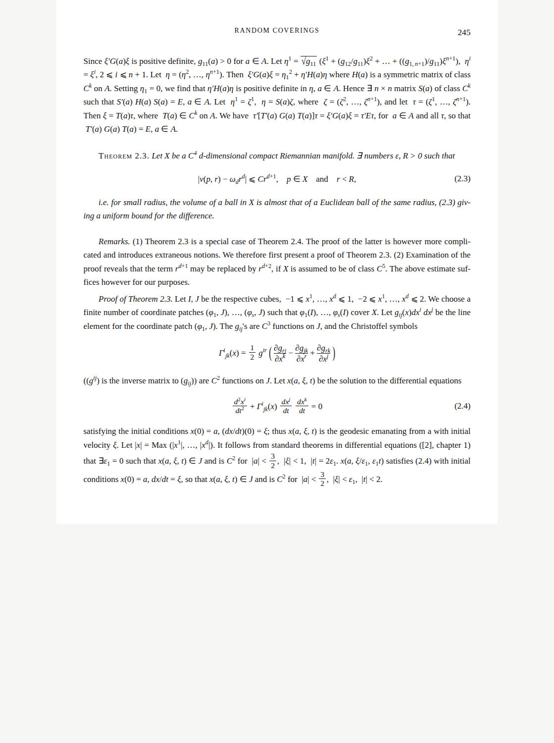Random coverings 245
Since ξ′G(a)ξ is positive definite, g11(a) > 0 for a ∈ A. Let η1 = √g11 (ξ1 + (g12/g11)ξ2 + … + ((g1, n+1)/g11)ξn+1), ηi = ξi, 2 ⩽ i ⩽ n + 1. Let η = (η2, …, ηn+1). Then ξ′G(a)ξ = η12 + η′H(a)η where H(a) is a symmetric matrix of class Ck on A. Setting η1 = 0, we find that η′H(a)η is positive definite in η, a ∈ A. Hence ∃ n × n matrix S(a) of class Ck such that S′(a) H(a) S(a) = E, a ∈ A. Let η1 = ζ1, η = S(a)ζ, where ζ = (ζ2, …, ζn+1), and let τ = (ζ1, …, ζn+1). Then ξ = T(a)τ, where T(a) ∈ Ck on A. We have τ′[T′(a) G(a) T(a)]τ = ξ′G(a)ξ = τ′Eτ, for a ∈ A and all τ, so that T′(a) G(a) T(a) = E, a ∈ A.
Theorem 2.3. Let X be a C4 d-dimensional compact Riemannian manifold. ∃ numbers ε, R > 0 such that
|v(p, r) − ωdrd| ⩽ Crd+1, p ∈ X and r < R, (2.3)
i.e. for small radius, the volume of a ball in X is almost that of a Euclidean ball of the same radius, (2.3) giving a uniform bound for the difference.
Remarks. (1) Theorem 2.3 is a special case of Theorem 2.4. The proof of the latter is however more complicated and introduces extraneous notions. We therefore first present a proof of Theorem 2.3. (2) Examination of the proof reveals that the term rd+1 may be replaced by rd+2, if X is assumed to be of class C5. The above estimate suffices however for our purposes.
Proof of Theorem 2.3. Let I, J be the respective cubes, −1 ⩽ x1, …, xd ⩽ 1, −2 ⩽ x1, …, xd ⩽ 2. We choose a finite number of coordinate patches (φ1, J), …, (φs, J) such that φ1(I), …, φs(I) cover X. Let gij(x)dxi dxj be the line element for the coordinate patch (φ1, J). The gij's are C3 functions on J, and the Christoffel symbols
Γijk(x) = 12 gir ( ∂grj ∂xk − ∂gjk ∂xr + ∂grk ∂xj )
((gij) is the inverse matrix to (gij)) are C2 functions on J. Let x(a, ξ, t) be the solution to the differential equations
d2xi dt2 + Γijk(x) dxj dt dxk dt = 0 (2.4)
satisfying the initial conditions x(0) = a, (dx/dt)(0) = ξ; thus x(a, ξ, t) is the geodesic emanating from a with initial velocity ξ. Let |x| = Max (|x1|, …, |xd|). It follows from standard theorems in differential equations ([2], chapter 1) that ∃ε1 = 0 such that x(a, ξ, t) ∈ J and is C2 for |a| < 32, |ξ| < 1, |t| = 2ε1. x(a, ξ/ε1, ε1t) satisfies (2.4) with initial conditions x(0) = a, dx/dt = ξ, so that x(a, ξ, t) ∈ J and is C2 for |a| < 32, |ξ| < ε1, |t| < 2.